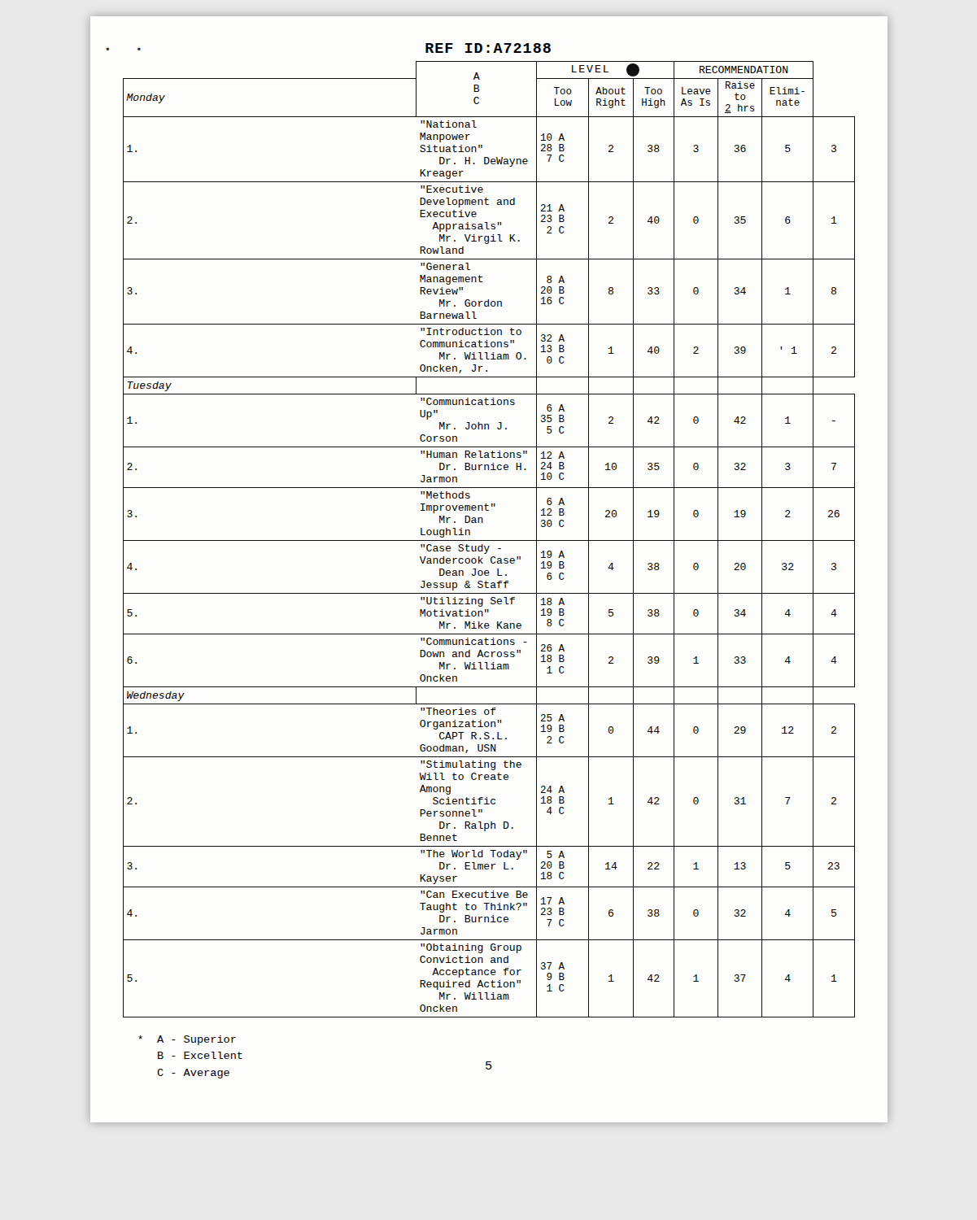• •
REF ID:A72188
| | A B C | LEVEL | RECOMMENDATION |
| Monday | Too Low | About Right | Too High | Leave As Is | Raise to 2 hrs | Elimi- nate |
| 1. | "National Manpower Situation" Dr. H. DeWayne Kreager | 10 A 28 B 7 C | 2 | 38 | 3 | 36 | 5 | 3 |
| 2. | "Executive Development and Executive Appraisals" Mr. Virgil K. Rowland | 21 A 23 B 2 C | 2 | 40 | 0 | 35 | 6 | 1 |
| 3. | "General Management Review" Mr. Gordon Barnewall | 8 A 20 B 16 C | 8 | 33 | 0 | 34 | 1 | 8 |
| 4. | "Introduction to Communications" Mr. William O. Oncken, Jr. | 32 A 13 B 0 C | 1 | 40 | 2 | 39 | ' 1 | 2 |
| Tuesday | | | | | | | |
| 1. | "Communications Up" Mr. John J. Corson | 6 A 35 B 5 C | 2 | 42 | 0 | 42 | 1 | ‑ |
| 2. | "Human Relations" Dr. Burnice H. Jarmon | 12 A 24 B 10 C | 10 | 35 | 0 | 32 | 3 | 7 |
| 3. | "Methods Improvement" Mr. Dan Loughlin | 6 A 12 B 30 C | 20 | 19 | 0 | 19 | 2 | 26 |
| 4. | "Case Study - Vandercook Case" Dean Joe L. Jessup & Staff | 19 A 19 B 6 C | 4 | 38 | 0 | 20 | 32 | 3 |
| 5. | "Utilizing Self Motivation" Mr. Mike Kane | 18 A 19 B 8 C | 5 | 38 | 0 | 34 | 4 | 4 |
| 6. | "Communications - Down and Across" Mr. William Oncken | 26 A 18 B 1 C | 2 | 39 | 1 | 33 | 4 | 4 |
| Wednesday | | | | | | | |
| 1. | "Theories of Organization" CAPT R.S.L. Goodman, USN | 25 A 19 B 2 C | 0 | 44 | 0 | 29 | 12 | 2 |
| 2. | "Stimulating the Will to Create Among Scientific Personnel" Dr. Ralph D. Bennet | 24 A 18 B 4 C | 1 | 42 | 0 | 31 | 7 | 2 |
| 3. | "The World Today" Dr. Elmer L. Kayser | 5 A 20 B 18 C | 14 | 22 | 1 | 13 | 5 | 23 |
| 4. | "Can Executive Be Taught to Think?" Dr. Burnice Jarmon | 17 A 23 B 7 C | 6 | 38 | 0 | 32 | 4 | 5 |
| 5. | "Obtaining Group Conviction and Acceptance for Required Action" Mr. William Oncken | 37 A 9 B 1 C | 1 | 42 | 1 | 37 | 4 | 1 |
* A - Superior
B - Excellent
C - Average
5